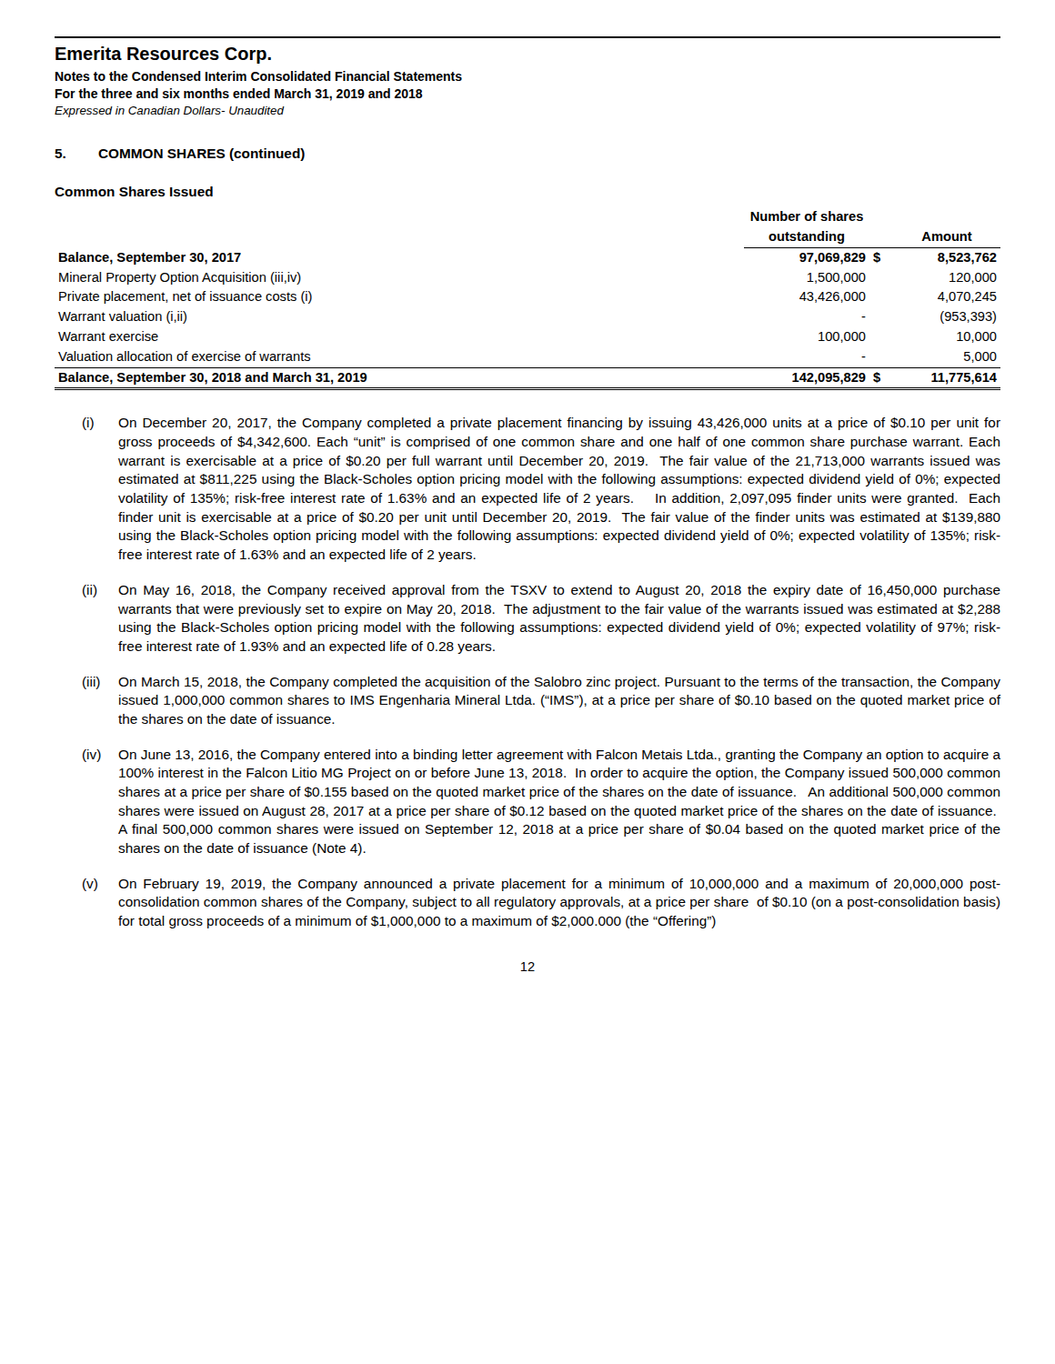Emerita Resources Corp.
Notes to the Condensed Interim Consolidated Financial Statements
For the three and six months ended March 31, 2019 and 2018
Expressed in Canadian Dollars- Unaudited
5. COMMON SHARES (continued)
Common Shares Issued
| | Number of shares | | |
| | outstanding | | Amount |
| Balance, September 30, 2017 | 97,069,829 | $ | 8,523,762 |
| Mineral Property Option Acquisition (iii,iv) | 1,500,000 | | 120,000 |
| Private placement, net of issuance costs (i) | 43,426,000 | | 4,070,245 |
| Warrant valuation (i,ii) | - | | (953,393) |
| Warrant exercise | 100,000 | | 10,000 |
| Valuation allocation of exercise of warrants | - | | 5,000 |
| Balance, September 30, 2018 and March 31, 2019 | 142,095,829 | $ | 11,775,614 |
(i) On December 20, 2017, the Company completed a private placement financing by issuing 43,426,000 units at a price of $0.10 per unit for gross proceeds of $4,342,600. Each “unit” is comprised of one common share and one half of one common share purchase warrant. Each warrant is exercisable at a price of $0.20 per full warrant until December 20, 2019. The fair value of the 21,713,000 warrants issued was estimated at $811,225 using the Black-Scholes option pricing model with the following assumptions: expected dividend yield of 0%; expected volatility of 135%; risk-free interest rate of 1.63% and an expected life of 2 years. In addition, 2,097,095 finder units were granted. Each finder unit is exercisable at a price of $0.20 per unit until December 20, 2019. The fair value of the finder units was estimated at $139,880 using the Black-Scholes option pricing model with the following assumptions: expected dividend yield of 0%; expected volatility of 135%; risk-free interest rate of 1.63% and an expected life of 2 years.
(ii) On May 16, 2018, the Company received approval from the TSXV to extend to August 20, 2018 the expiry date of 16,450,000 purchase warrants that were previously set to expire on May 20, 2018. The adjustment to the fair value of the warrants issued was estimated at $2,288 using the Black-Scholes option pricing model with the following assumptions: expected dividend yield of 0%; expected volatility of 97%; risk-free interest rate of 1.93% and an expected life of 0.28 years.
(iii) On March 15, 2018, the Company completed the acquisition of the Salobro zinc project. Pursuant to the terms of the transaction, the Company issued 1,000,000 common shares to IMS Engenharia Mineral Ltda. (“IMS”), at a price per share of $0.10 based on the quoted market price of the shares on the date of issuance.
(iv) On June 13, 2016, the Company entered into a binding letter agreement with Falcon Metais Ltda., granting the Company an option to acquire a 100% interest in the Falcon Litio MG Project on or before June 13, 2018. In order to acquire the option, the Company issued 500,000 common shares at a price per share of $0.155 based on the quoted market price of the shares on the date of issuance. An additional 500,000 common shares were issued on August 28, 2017 at a price per share of $0.12 based on the quoted market price of the shares on the date of issuance. A final 500,000 common shares were issued on September 12, 2018 at a price per share of $0.04 based on the quoted market price of the shares on the date of issuance (Note 4).
(v) On February 19, 2019, the Company announced a private placement for a minimum of 10,000,000 and a maximum of 20,000,000 post-consolidation common shares of the Company, subject to all regulatory approvals, at a price per share of $0.10 (on a post-consolidation basis) for total gross proceeds of a minimum of $1,000,000 to a maximum of $2,000.000 (the “Offering”)
12